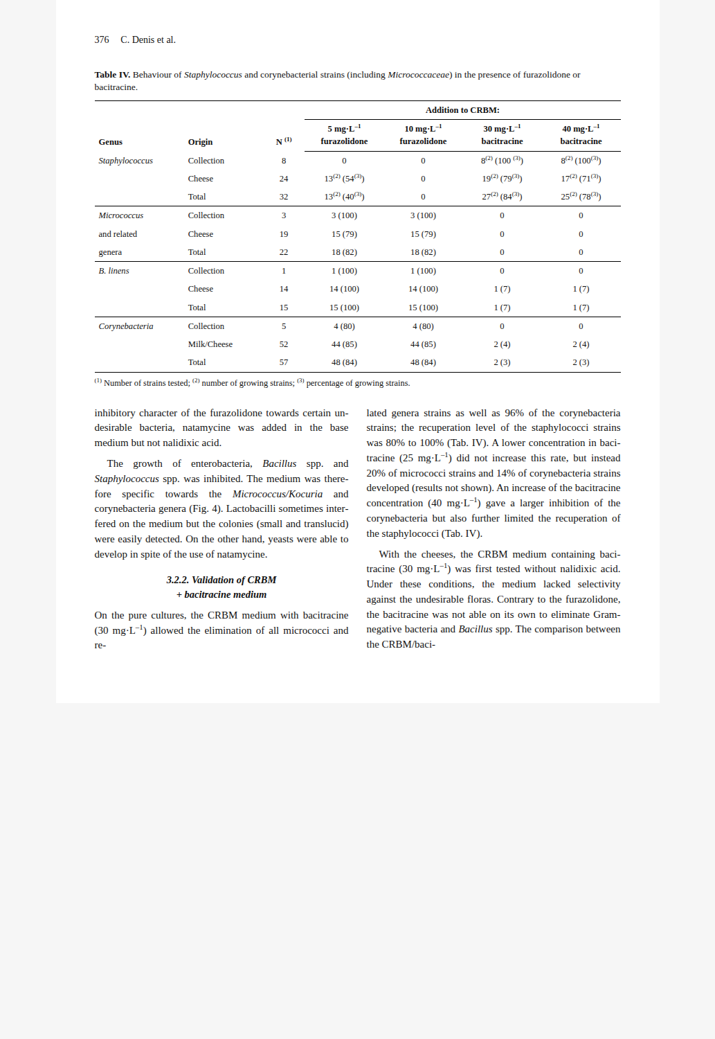376 C. Denis et al.
Table IV. Behaviour of Staphylococcus and corynebacterial strains (including Micrococcaceae) in the presence of furazolidone or bacitracine.
| Genus | Origin | N (1) | Addition to CRBM: |
| --- | --- | --- | --- |
| 5 mg·L –1 furazolidone | 10 mg·L –1 furazolidone | 30 mg·L –1 bacitracine | 40 mg·L –1 bacitracine |
| Staphylococcus | Collection | 8 | 0 | 0 | 8 (2) (100 (3) ) | 8 (2) (100 (3) ) |
| | Cheese | 24 | 13 (2) (54 (3) ) | 0 | 19 (2) (79 (3) ) | 17 (2) (71 (3) ) |
| | Total | 32 | 13 (2) (40 (3) ) | 0 | 27 (2) (84 (3) ) | 25 (2) (78 (3) ) |
| Micrococcus | Collection | 3 | 3 (100) | 3 (100) | 0 | 0 |
| and related | Cheese | 19 | 15 (79) | 15 (79) | 0 | 0 |
| genera | Total | 22 | 18 (82) | 18 (82) | 0 | 0 |
| B. linens | Collection | 1 | 1 (100) | 1 (100) | 0 | 0 |
| | Cheese | 14 | 14 (100) | 14 (100) | 1 (7) | 1 (7) |
| | Total | 15 | 15 (100) | 15 (100) | 1 (7) | 1 (7) |
| Corynebacteria | Collection | 5 | 4 (80) | 4 (80) | 0 | 0 |
| | Milk/Cheese | 52 | 44 (85) | 44 (85) | 2 (4) | 2 (4) |
| | Total | 57 | 48 (84) | 48 (84) | 2 (3) | 2 (3) |
(1) Number of strains tested; (2) number of growing strains; (3) percentage of growing strains.
inhibitory character of the furazolidone towards certain undesirable bacteria, natamycine was added in the base medium but not nalidixic acid.
The growth of enterobacteria, Bacillus spp. and Staphylococcus spp. was inhibited. The medium was therefore specific towards the Micrococcus/Kocuria and corynebacteria genera (Fig. 4). Lactobacilli sometimes interfered on the medium but the colonies (small and translucid) were easily detected. On the other hand, yeasts were able to develop in spite of the use of natamycine.
3.2.2. Validation of CRBM
+ bacitracine medium
On the pure cultures, the CRBM medium with bacitracine (30 mg·L–1) allowed the elimination of all micrococci and re-
lated genera strains as well as 96% of the corynebacteria strains; the recuperation level of the staphylococci strains was 80% to 100% (Tab. IV). A lower concentration in bacitracine (25 mg·L–1) did not increase this rate, but instead 20% of micrococci strains and 14% of corynebacteria strains developed (results not shown). An increase of the bacitracine concentration (40 mg·L–1) gave a larger inhibition of the corynebacteria but also further limited the recuperation of the staphylococci (Tab. IV).
With the cheeses, the CRBM medium containing bacitracine (30 mg·L–1) was first tested without nalidixic acid. Under these conditions, the medium lacked selectivity against the undesirable floras. Contrary to the furazolidone, the bacitracine was not able on its own to eliminate Gram-negative bacteria and Bacillus spp. The comparison between the CRBM/baci-